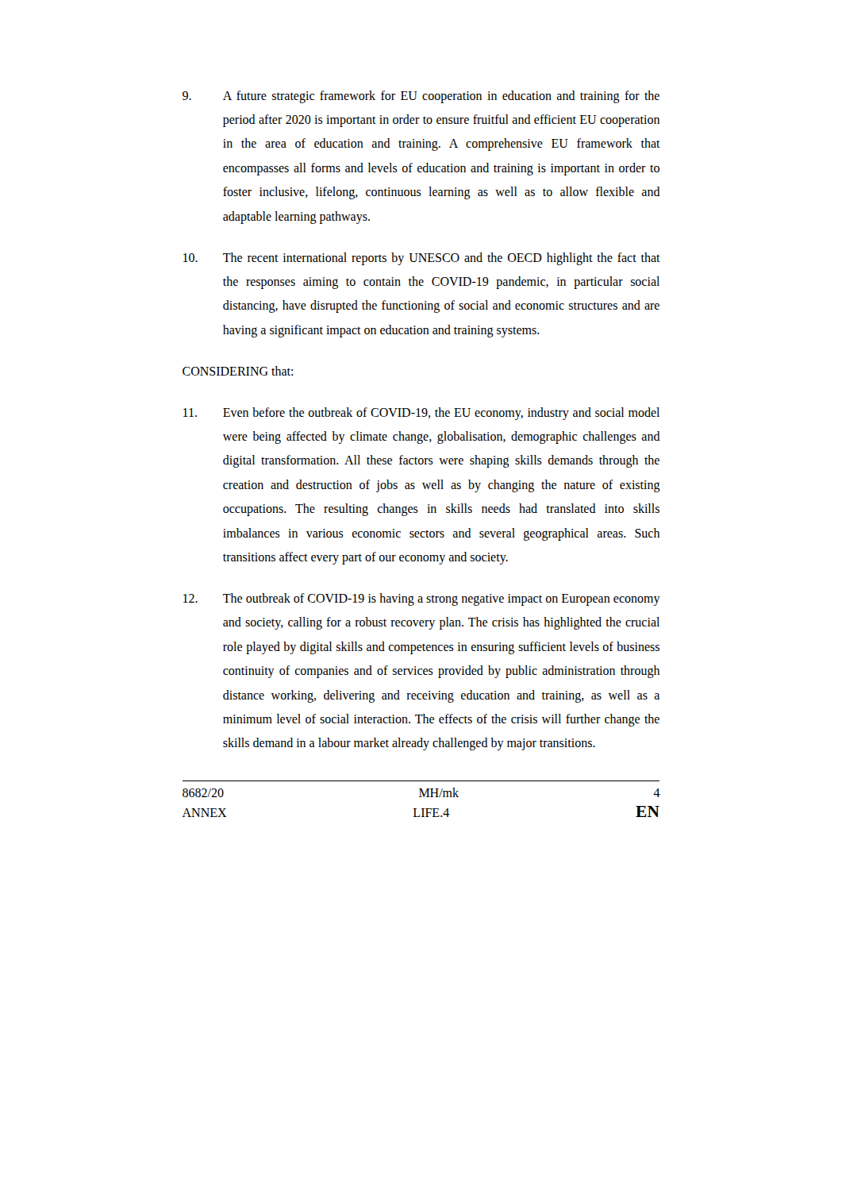A future strategic framework for EU cooperation in education and training for the period after 2020 is important in order to ensure fruitful and efficient EU cooperation in the area of education and training. A comprehensive EU framework that encompasses all forms and levels of education and training is important in order to foster inclusive, lifelong, continuous learning as well as to allow flexible and adaptable learning pathways.
The recent international reports by UNESCO and the OECD highlight the fact that the responses aiming to contain the COVID-19 pandemic, in particular social distancing, have disrupted the functioning of social and economic structures and are having a significant impact on education and training systems.
CONSIDERING that:
Even before the outbreak of COVID-19, the EU economy, industry and social model were being affected by climate change, globalisation, demographic challenges and digital transformation. All these factors were shaping skills demands through the creation and destruction of jobs as well as by changing the nature of existing occupations. The resulting changes in skills needs had translated into skills imbalances in various economic sectors and several geographical areas. Such transitions affect every part of our economy and society.
The outbreak of COVID-19 is having a strong negative impact on European economy and society, calling for a robust recovery plan. The crisis has highlighted the crucial role played by digital skills and competences in ensuring sufficient levels of business continuity of companies and of services provided by public administration through distance working, delivering and receiving education and training, as well as a minimum level of social interaction. The effects of the crisis will further change the skills demand in a labour market already challenged by major transitions.
8682/20
MH/mk
4
ANNEX
LIFE.4
EN